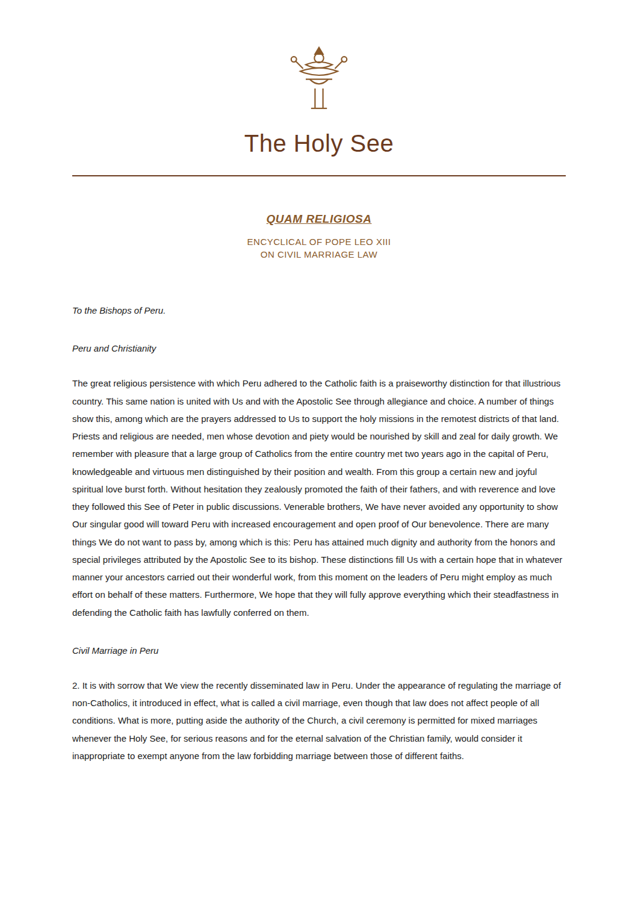The Holy See
QUAM RELIGIOSA
ENCYCLICAL OF POPE LEO XIII
ON CIVIL MARRIAGE LAW
To the Bishops of Peru.
Peru and Christianity
The great religious persistence with which Peru adhered to the Catholic faith is a praiseworthy distinction for that illustrious country. This same nation is united with Us and with the Apostolic See through allegiance and choice. A number of things show this, among which are the prayers addressed to Us to support the holy missions in the remotest districts of that land. Priests and religious are needed, men whose devotion and piety would be nourished by skill and zeal for daily growth. We remember with pleasure that a large group of Catholics from the entire country met two years ago in the capital of Peru, knowledgeable and virtuous men distinguished by their position and wealth. From this group a certain new and joyful spiritual love burst forth. Without hesitation they zealously promoted the faith of their fathers, and with reverence and love they followed this See of Peter in public discussions. Venerable brothers, We have never avoided any opportunity to show Our singular good will toward Peru with increased encouragement and open proof of Our benevolence. There are many things We do not want to pass by, among which is this: Peru has attained much dignity and authority from the honors and special privileges attributed by the Apostolic See to its bishop. These distinctions fill Us with a certain hope that in whatever manner your ancestors carried out their wonderful work, from this moment on the leaders of Peru might employ as much effort on behalf of these matters. Furthermore, We hope that they will fully approve everything which their steadfastness in defending the Catholic faith has lawfully conferred on them.
Civil Marriage in Peru
2. It is with sorrow that We view the recently disseminated law in Peru. Under the appearance of regulating the marriage of non-Catholics, it introduced in effect, what is called a civil marriage, even though that law does not affect people of all conditions. What is more, putting aside the authority of the Church, a civil ceremony is permitted for mixed marriages whenever the Holy See, for serious reasons and for the eternal salvation of the Christian family, would consider it inappropriate to exempt anyone from the law forbidding marriage between those of different faiths.